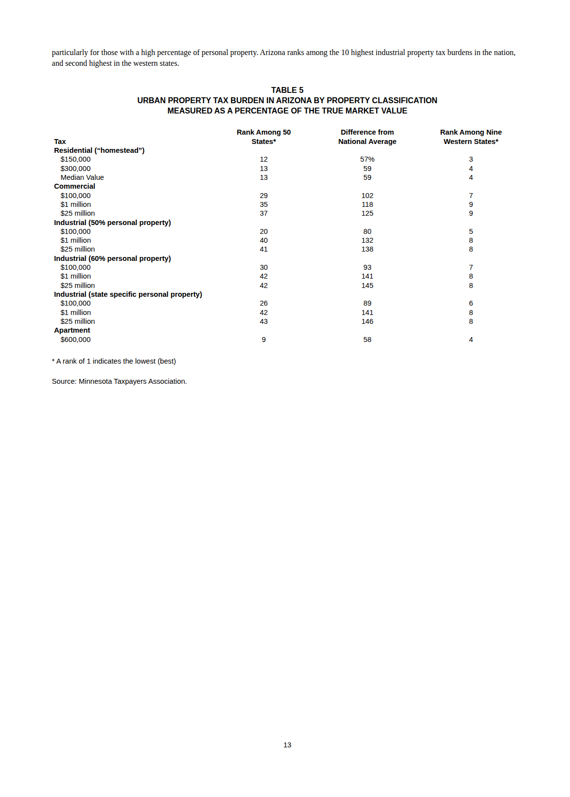particularly for those with a high percentage of personal property. Arizona ranks among the 10 highest industrial property tax burdens in the nation, and second highest in the western states.
TABLE 5 URBAN PROPERTY TAX BURDEN IN ARIZONA BY PROPERTY CLASSIFICATION
MEASURED AS A PERCENTAGE OF THE TRUE MARKET VALUE
| | Rank Among 50 | Difference from | Rank Among Nine |
| --- | --- | --- | --- |
| Tax | States* | National Average | Western States* |
| Residential (“homestead”) |
| $150,000 | 12 | 57% | 3 |
| $300,000 | 13 | 59 | 4 |
| Median Value | 13 | 59 | 4 |
| Commercial |
| $100,000 | 29 | 102 | 7 |
| $1 million | 35 | 118 | 9 |
| $25 million | 37 | 125 | 9 |
| Industrial (50% personal property) |
| $100,000 | 20 | 80 | 5 |
| $1 million | 40 | 132 | 8 |
| $25 million | 41 | 138 | 8 |
| Industrial (60% personal property) |
| $100,000 | 30 | 93 | 7 |
| $1 million | 42 | 141 | 8 |
| $25 million | 42 | 145 | 8 |
| Industrial (state specific personal property) |
| $100,000 | 26 | 89 | 6 |
| $1 million | 42 | 141 | 8 |
| $25 million | 43 | 146 | 8 |
| Apartment |
| $600,000 | 9 | 58 | 4 |
* A rank of 1 indicates the lowest (best)
Source: Minnesota Taxpayers Association.
13